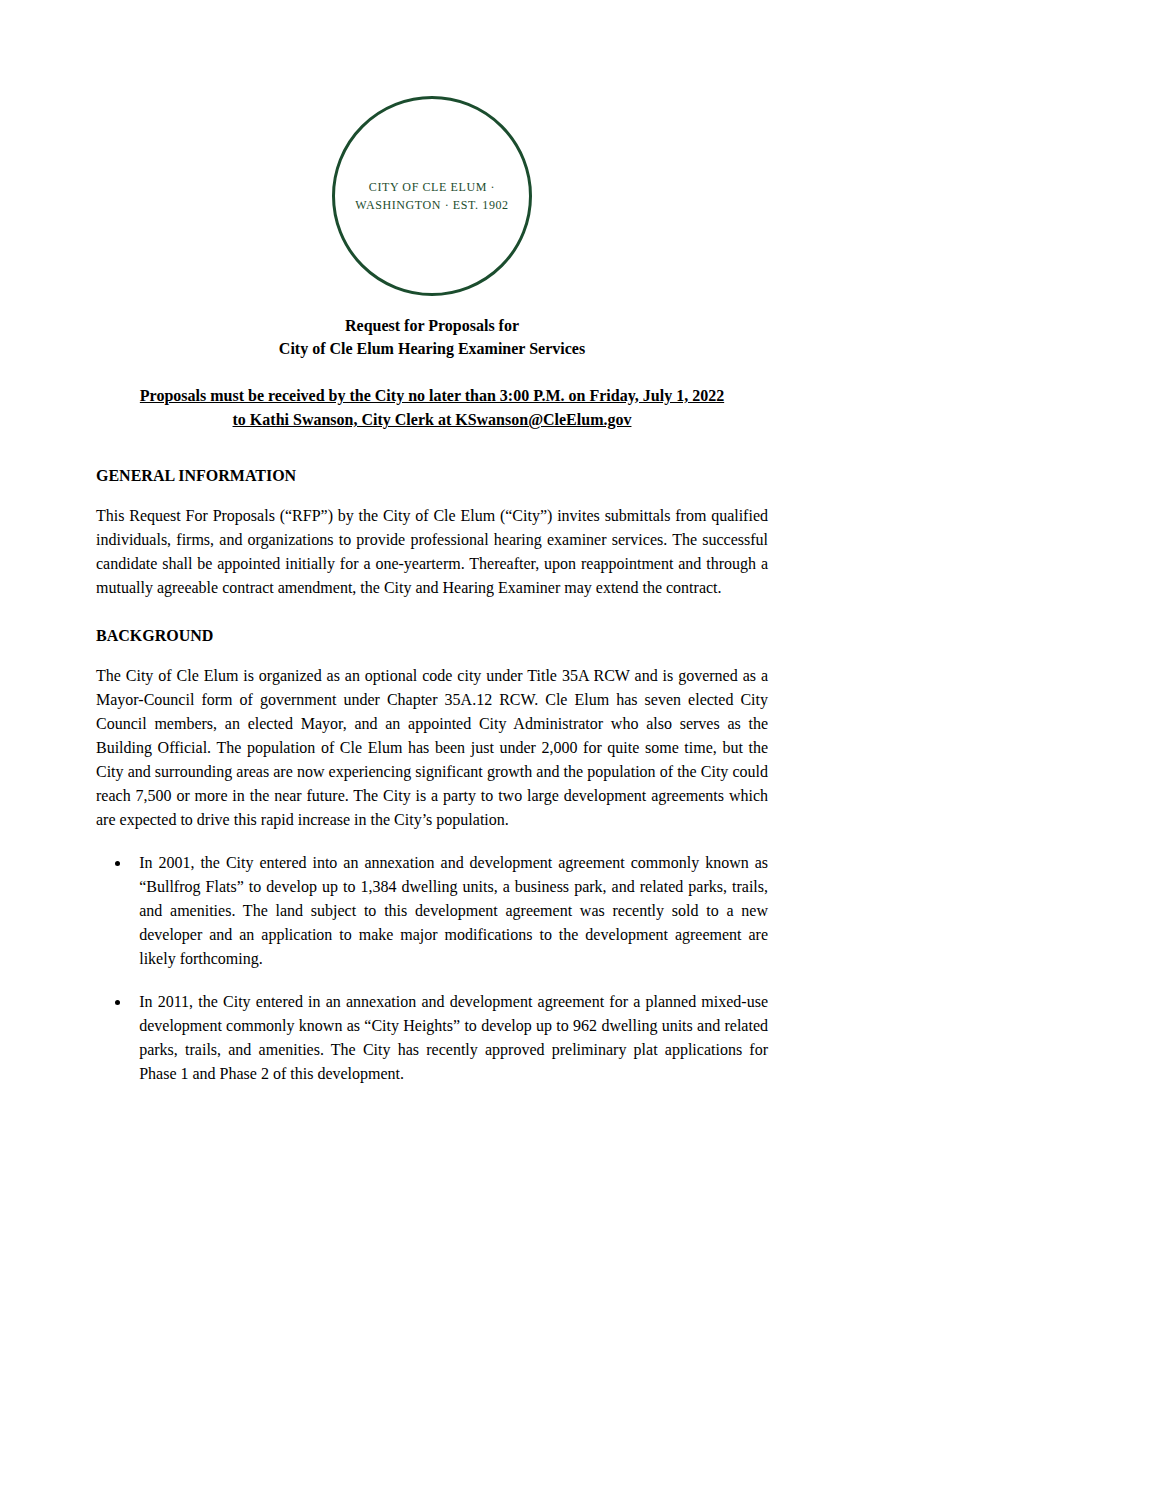City of Cle Elum · Washington · Est. 1902
Request for Proposals for
City of Cle Elum Hearing Examiner Services
Proposals must be received by the City no later than 3:00 P.M. on Friday, July 1, 2022
to Kathi Swanson, City Clerk at KSwanson@CleElum.gov
GENERAL INFORMATION
This Request For Proposals (“RFP”) by the City of Cle Elum (“City”) invites submittals from qualified individuals, firms, and organizations to provide professional hearing examiner services. The successful candidate shall be appointed initially for a one-yearterm. Thereafter, upon reappointment and through a mutually agreeable contract amendment, the City and Hearing Examiner may extend the contract.
BACKGROUND
The City of Cle Elum is organized as an optional code city under Title 35A RCW and is governed as a Mayor-Council form of government under Chapter 35A.12 RCW. Cle Elum has seven elected City Council members, an elected Mayor, and an appointed City Administrator who also serves as the Building Official. The population of Cle Elum has been just under 2,000 for quite some time, but the City and surrounding areas are now experiencing significant growth and the population of the City could reach 7,500 or more in the near future. The City is a party to two large development agreements which are expected to drive this rapid increase in the City’s population.
In 2001, the City entered into an annexation and development agreement commonly known as “Bullfrog Flats” to develop up to 1,384 dwelling units, a business park, and related parks, trails, and amenities. The land subject to this development agreement was recently sold to a new developer and an application to make major modifications to the development agreement are likely forthcoming.
In 2011, the City entered in an annexation and development agreement for a planned mixed-use development commonly known as “City Heights” to develop up to 962 dwelling units and related parks, trails, and amenities. The City has recently approved preliminary plat applications for Phase 1 and Phase 2 of this development.